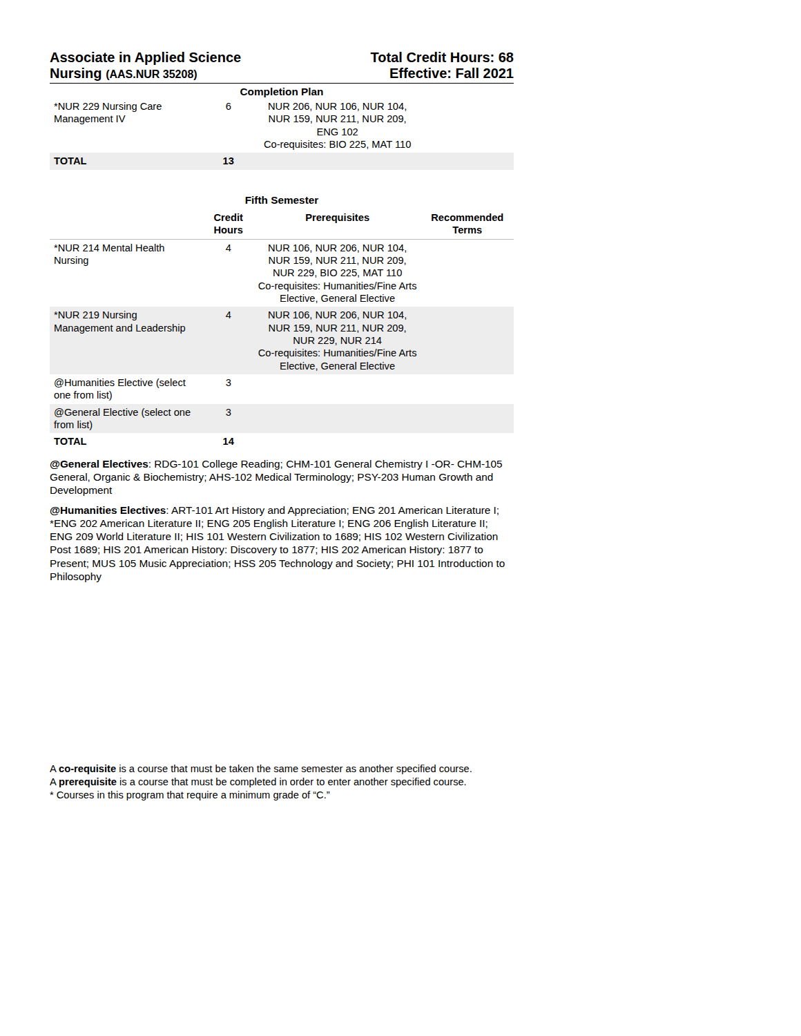Associate in Applied Science
Nursing (AAS.NUR 35208)
Total Credit Hours: 68
Effective: Fall 2021
Completion Plan
| *NUR 229 Nursing Care Management IV | 6 | NUR 206, NUR 106, NUR 104, NUR 159, NUR 211, NUR 209, ENG 102 Co-requisites: BIO 225, MAT 110 | |
| TOTAL | 13 | | |
Fifth Semester
| | Credit Hours | Prerequisites | Recommended Terms |
| --- | --- | --- | --- |
| *NUR 214 Mental Health Nursing | 4 | NUR 106, NUR 206, NUR 104, NUR 159, NUR 211, NUR 209, NUR 229, BIO 225, MAT 110 Co-requisites: Humanities/Fine Arts Elective, General Elective | |
| *NUR 219 Nursing Management and Leadership | 4 | NUR 106, NUR 206, NUR 104, NUR 159, NUR 211, NUR 209, NUR 229, NUR 214 Co-requisites: Humanities/Fine Arts Elective, General Elective | |
| @Humanities Elective (select one from list) | 3 | | |
| @General Elective (select one from list) | 3 | | |
| TOTAL | 14 | | |
@General Electives: RDG-101 College Reading; CHM-101 General Chemistry I -OR- CHM-105 General, Organic & Biochemistry; AHS-102 Medical Terminology; PSY-203 Human Growth and Development
@Humanities Electives: ART-101 Art History and Appreciation; ENG 201 American Literature I; *ENG 202 American Literature II; ENG 205 English Literature I; ENG 206 English Literature II; ENG 209 World Literature II; HIS 101 Western Civilization to 1689; HIS 102 Western Civilization Post 1689; HIS 201 American History: Discovery to 1877; HIS 202 American History: 1877 to Present; MUS 105 Music Appreciation; HSS 205 Technology and Society; PHI 101 Introduction to Philosophy
A co-requisite is a course that must be taken the same semester as another specified course.
A prerequisite is a course that must be completed in order to enter another specified course.
* Courses in this program that require a minimum grade of “C.”